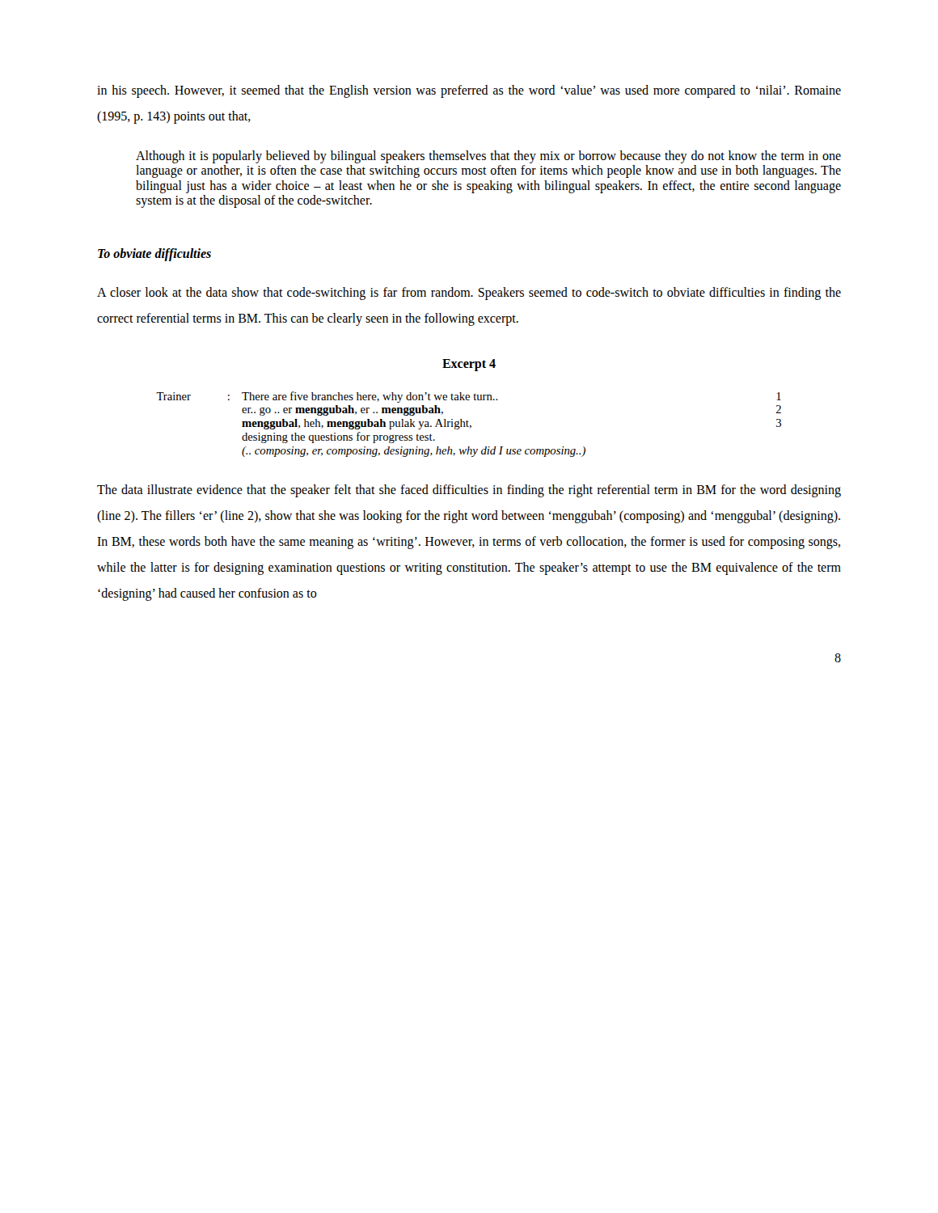in his speech. However, it seemed that the English version was preferred as the word ‘value’ was used more compared to ‘nilai’. Romaine (1995, p. 143) points out that,
Although it is popularly believed by bilingual speakers themselves that they mix or borrow because they do not know the term in one language or another, it is often the case that switching occurs most often for items which people know and use in both languages. The bilingual just has a wider choice – at least when he or she is speaking with bilingual speakers. In effect, the entire second language system is at the disposal of the code-switcher.
To obviate difficulties
A closer look at the data show that code-switching is far from random. Speakers seemed to code-switch to obviate difficulties in finding the correct referential terms in BM. This can be clearly seen in the following excerpt.
Excerpt 4
| Trainer | : | There are five branches here, why don’t we take turn.. | 1 |
| | | er.. go .. er menggubah , er .. menggubah , | 2 |
| | | menggubal , heh, menggubah pulak ya. Alright, | 3 |
| | | designing the questions for progress test. | |
| | | (.. composing, er, composing, designing, heh, why did I use composing..) | |
The data illustrate evidence that the speaker felt that she faced difficulties in finding the right referential term in BM for the word designing (line 2). The fillers ‘er’ (line 2), show that she was looking for the right word between ‘menggubah’ (composing) and ‘menggubal’ (designing). In BM, these words both have the same meaning as ‘writing’. However, in terms of verb collocation, the former is used for composing songs, while the latter is for designing examination questions or writing constitution. The speaker’s attempt to use the BM equivalence of the term ‘designing’ had caused her confusion as to
8